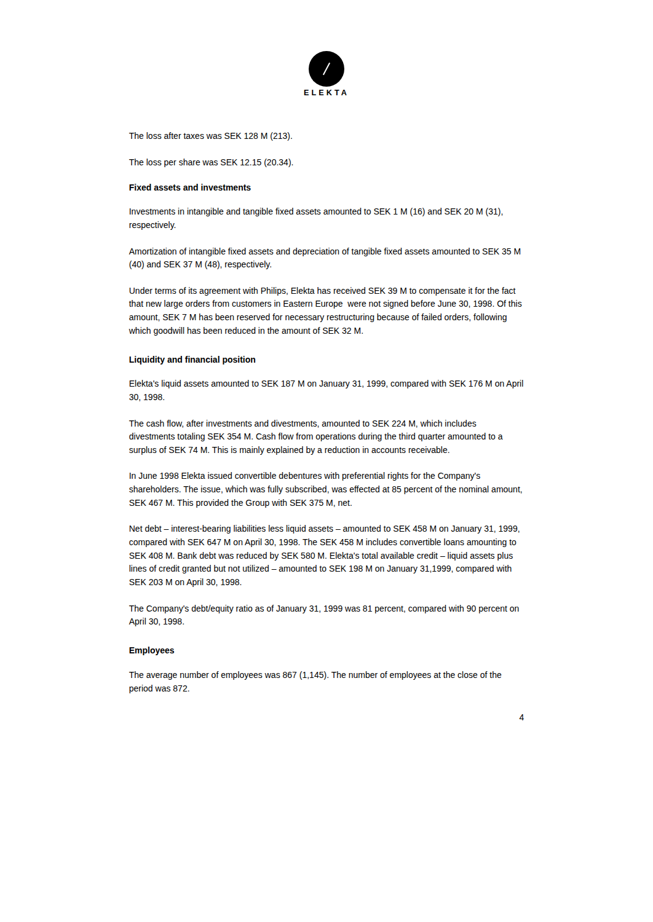ELEKTA
The loss after taxes was SEK 128 M (213).
The loss per share was SEK 12.15 (20.34).
Fixed assets and investments
Investments in intangible and tangible fixed assets amounted to SEK 1 M (16) and SEK 20 M (31), respectively.
Amortization of intangible fixed assets and depreciation of tangible fixed assets amounted to SEK 35 M (40) and SEK 37 M (48), respectively.
Under terms of its agreement with Philips, Elekta has received SEK 39 M to compensate it for the fact that new large orders from customers in Eastern Europe were not signed before June 30, 1998. Of this amount, SEK 7 M has been reserved for necessary restructuring because of failed orders, following which goodwill has been reduced in the amount of SEK 32 M.
Liquidity and financial position
Elekta's liquid assets amounted to SEK 187 M on January 31, 1999, compared with SEK 176 M on April 30, 1998.
The cash flow, after investments and divestments, amounted to SEK 224 M, which includes divestments totaling SEK 354 M. Cash flow from operations during the third quarter amounted to a surplus of SEK 74 M. This is mainly explained by a reduction in accounts receivable.
In June 1998 Elekta issued convertible debentures with preferential rights for the Company's shareholders. The issue, which was fully subscribed, was effected at 85 percent of the nominal amount, SEK 467 M. This provided the Group with SEK 375 M, net.
Net debt – interest-bearing liabilities less liquid assets – amounted to SEK 458 M on January 31, 1999, compared with SEK 647 M on April 30, 1998. The SEK 458 M includes convertible loans amounting to SEK 408 M. Bank debt was reduced by SEK 580 M. Elekta's total available credit – liquid assets plus lines of credit granted but not utilized – amounted to SEK 198 M on January 31,1999, compared with SEK 203 M on April 30, 1998.
The Company's debt/equity ratio as of January 31, 1999 was 81 percent, compared with 90 percent on April 30, 1998.
Employees
The average number of employees was 867 (1,145). The number of employees at the close of the period was 872.
4